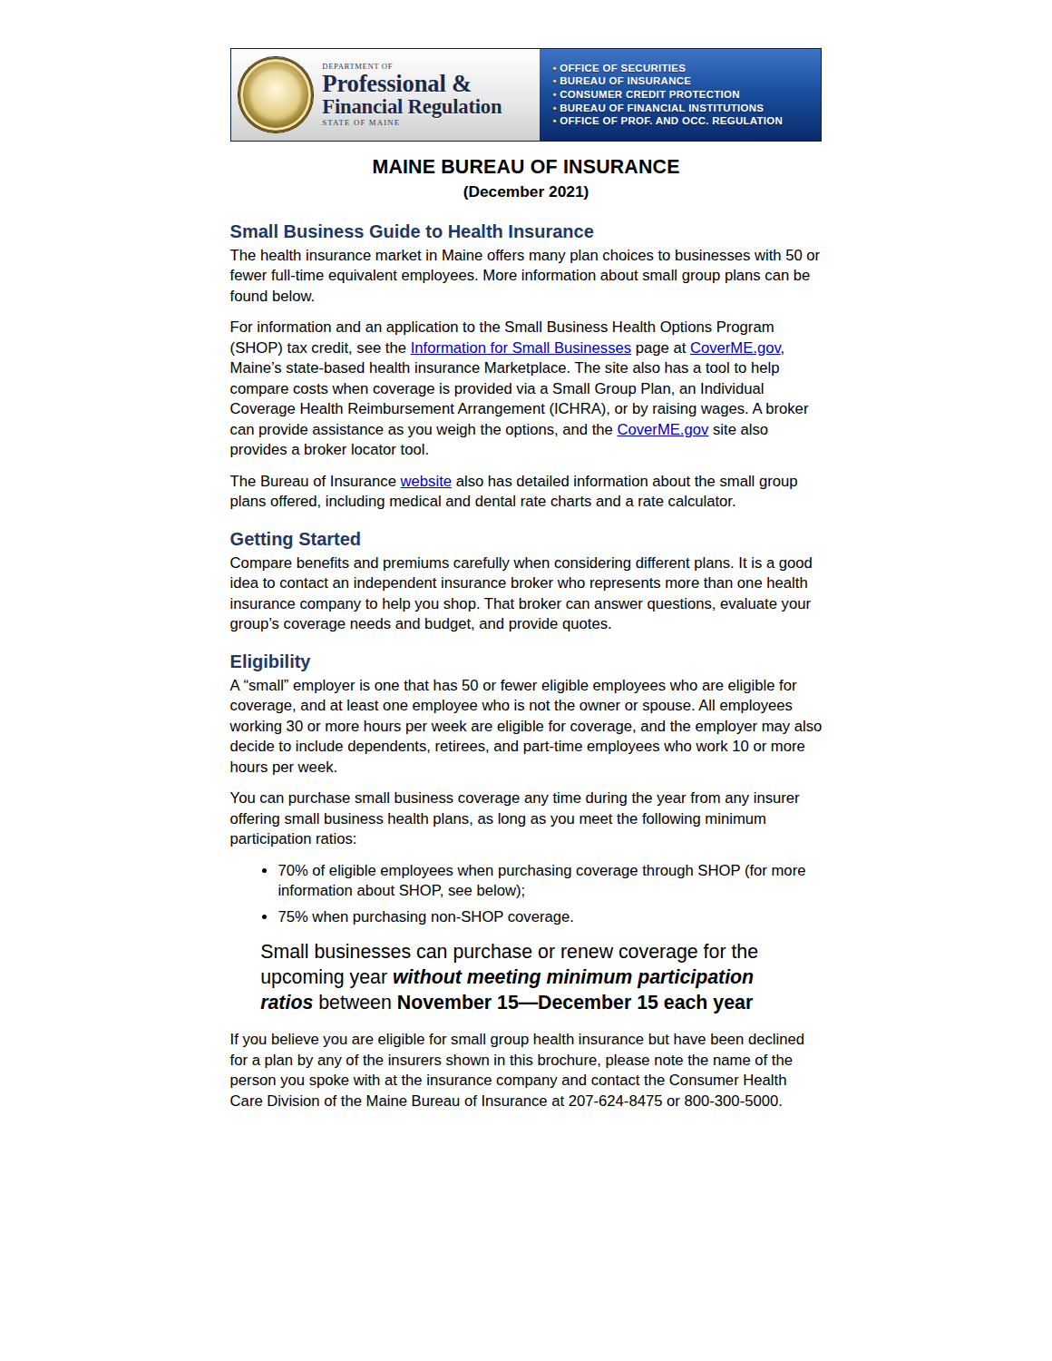Department of
Professional &
Financial Regulation
State of Maine
Office of Securities
Bureau of Insurance
Consumer Credit Protection
Bureau of Financial Institutions
Office of Prof. and Occ. Regulation
MAINE BUREAU OF INSURANCE
(December 2021)
Small Business Guide to Health Insurance
The health insurance market in Maine offers many plan choices to businesses with 50 or fewer full-time equivalent employees. More information about small group plans can be found below.
For information and an application to the Small Business Health Options Program (SHOP) tax credit, see the Information for Small Businesses page at CoverME.gov, Maine’s state-based health insurance Marketplace. The site also has a tool to help compare costs when coverage is provided via a Small Group Plan, an Individual Coverage Health Reimbursement Arrangement (ICHRA), or by raising wages. A broker can provide assistance as you weigh the options, and the CoverME.gov site also provides a broker locator tool.
The Bureau of Insurance website also has detailed information about the small group plans offered, including medical and dental rate charts and a rate calculator.
Getting Started
Compare benefits and premiums carefully when considering different plans. It is a good idea to contact an independent insurance broker who represents more than one health insurance company to help you shop. That broker can answer questions, evaluate your group’s coverage needs and budget, and provide quotes.
Eligibility
A “small” employer is one that has 50 or fewer eligible employees who are eligible for coverage, and at least one employee who is not the owner or spouse. All employees working 30 or more hours per week are eligible for coverage, and the employer may also decide to include dependents, retirees, and part-time employees who work 10 or more hours per week.
You can purchase small business coverage any time during the year from any insurer offering small business health plans, as long as you meet the following minimum participation ratios:
70% of eligible employees when purchasing coverage through SHOP (for more information about SHOP, see below);
75% when purchasing non-SHOP coverage.
Small businesses can purchase or renew coverage for the upcoming year without meeting minimum participation ratios between November 15—December 15 each year
If you believe you are eligible for small group health insurance but have been declined for a plan by any of the insurers shown in this brochure, please note the name of the person you spoke with at the insurance company and contact the Consumer Health Care Division of the Maine Bureau of Insurance at 207-624-8475 or 800-300-5000.